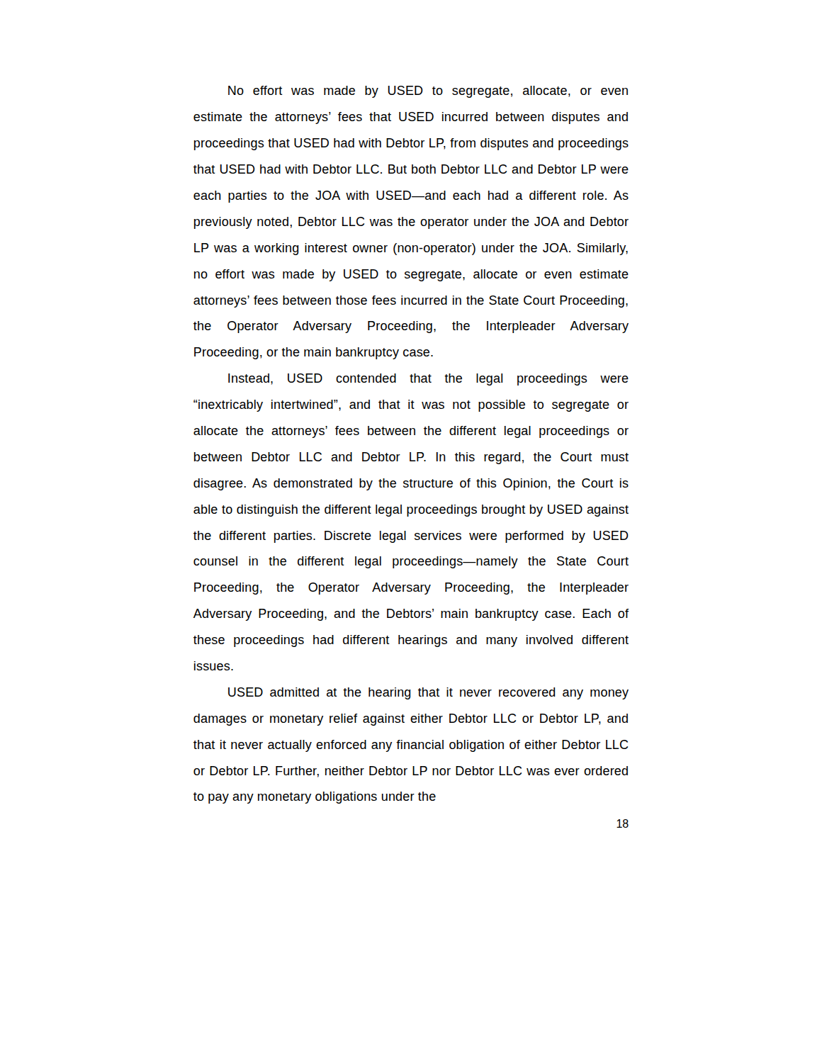No effort was made by USED to segregate, allocate, or even estimate the attorneys’ fees that USED incurred between disputes and proceedings that USED had with Debtor LP, from disputes and proceedings that USED had with Debtor LLC. But both Debtor LLC and Debtor LP were each parties to the JOA with USED—and each had a different role. As previously noted, Debtor LLC was the operator under the JOA and Debtor LP was a working interest owner (non-operator) under the JOA. Similarly, no effort was made by USED to segregate, allocate or even estimate attorneys’ fees between those fees incurred in the State Court Proceeding, the Operator Adversary Proceeding, the Interpleader Adversary Proceeding, or the main bankruptcy case.
Instead, USED contended that the legal proceedings were “inextricably intertwined”, and that it was not possible to segregate or allocate the attorneys’ fees between the different legal proceedings or between Debtor LLC and Debtor LP. In this regard, the Court must disagree. As demonstrated by the structure of this Opinion, the Court is able to distinguish the different legal proceedings brought by USED against the different parties. Discrete legal services were performed by USED counsel in the different legal proceedings—namely the State Court Proceeding, the Operator Adversary Proceeding, the Interpleader Adversary Proceeding, and the Debtors’ main bankruptcy case. Each of these proceedings had different hearings and many involved different issues.
USED admitted at the hearing that it never recovered any money damages or monetary relief against either Debtor LLC or Debtor LP, and that it never actually enforced any financial obligation of either Debtor LLC or Debtor LP. Further, neither Debtor LP nor Debtor LLC was ever ordered to pay any monetary obligations under the
18